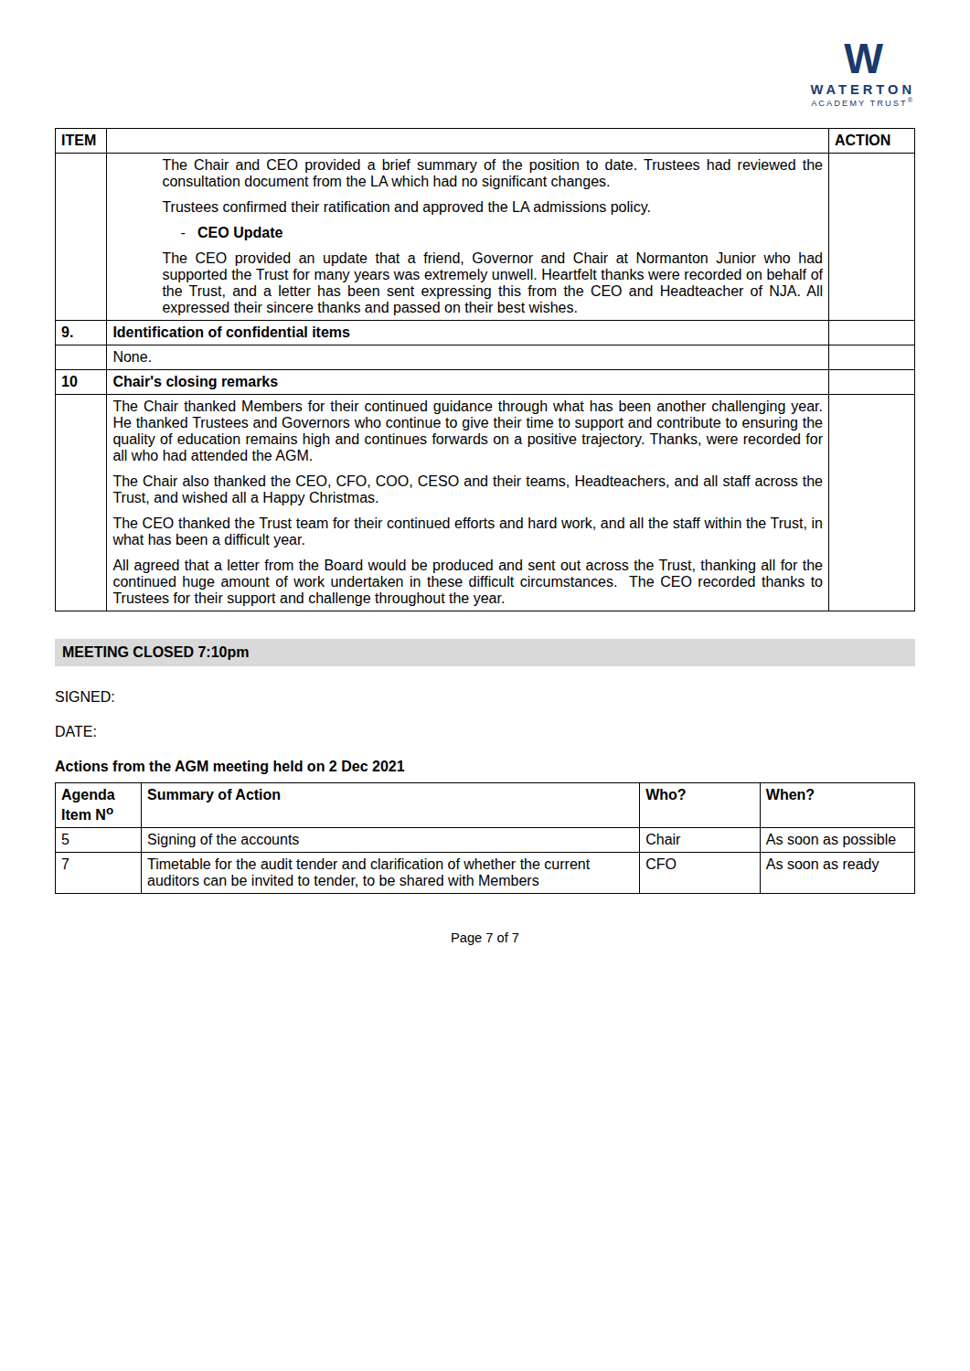W
WATERTON
ACADEMY TRUST®
| ITEM | | ACTION |
| --- | --- | --- |
| | The Chair and CEO provided a brief summary of the position to date. Trustees had reviewed the consultation document from the LA which had no significant changes. Trustees confirmed their ratification and approved the LA admissions policy. - CEO Update The CEO provided an update that a friend, Governor and Chair at Normanton Junior who had supported the Trust for many years was extremely unwell. Heartfelt thanks were recorded on behalf of the Trust, and a letter has been sent expressing this from the CEO and Headteacher of NJA. All expressed their sincere thanks and passed on their best wishes. | |
| 9. | Identification of confidential items | |
| | None. | |
| 10 | Chair's closing remarks | |
| | The Chair thanked Members for their continued guidance through what has been another challenging year. He thanked Trustees and Governors who continue to give their time to support and contribute to ensuring the quality of education remains high and continues forwards on a positive trajectory. Thanks, were recorded for all who had attended the AGM. The Chair also thanked the CEO, CFO, COO, CESO and their teams, Headteachers, and all staff across the Trust, and wished all a Happy Christmas. The CEO thanked the Trust team for their continued efforts and hard work, and all the staff within the Trust, in what has been a difficult year. All agreed that a letter from the Board would be produced and sent out across the Trust, thanking all for the continued huge amount of work undertaken in these difficult circumstances. The CEO recorded thanks to Trustees for their support and challenge throughout the year. | |
MEETING CLOSED 7:10pm
SIGNED:
DATE:
Actions from the AGM meeting held on 2 Dec 2021
| Agenda Item N o | Summary of Action | Who? | When? |
| --- | --- | --- | --- |
| 5 | Signing of the accounts | Chair | As soon as possible |
| 7 | Timetable for the audit tender and clarification of whether the current auditors can be invited to tender, to be shared with Members | CFO | As soon as ready |
Page 7 of 7